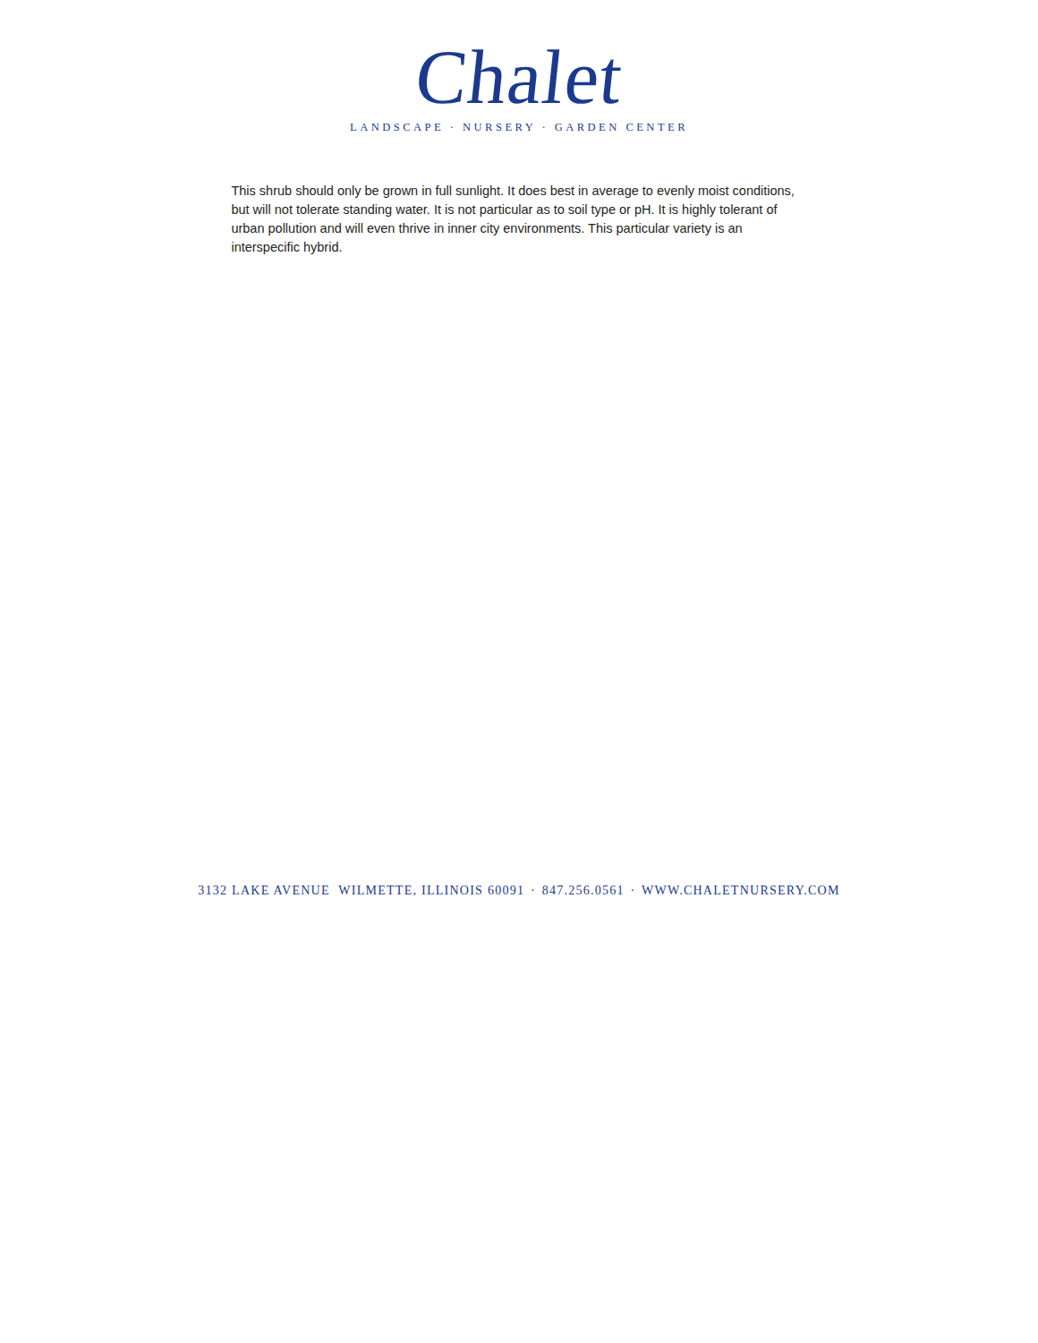Chalet
Landscape · Nursery · Garden Center
This shrub should only be grown in full sunlight. It does best in average to evenly moist conditions, but will not tolerate standing water. It is not particular as to soil type or pH. It is highly tolerant of urban pollution and will even thrive in inner city environments. This particular variety is an interspecific hybrid.
3132 LAKE AVENUE WILMETTE, ILLINOIS 60091 · 847.256.0561 · WWW.CHALETNURSERY.COM